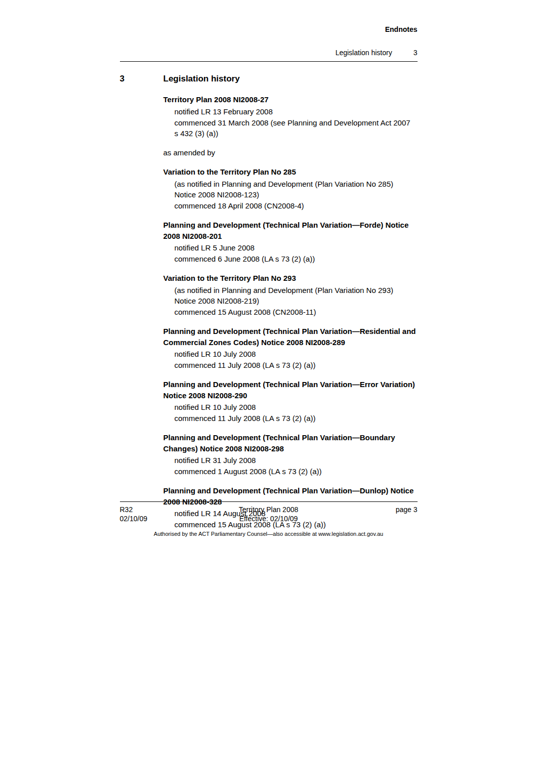Endnotes
Legislation history3
3
Legislation history
Territory Plan 2008 NI2008-27
notified LR 13 February 2008
commenced 31 March 2008 (see Planning and Development Act 2007
s 432 (3) (a))
as amended by
Variation to the Territory Plan No 285
(as notified in Planning and Development (Plan Variation No 285)
Notice 2008 NI2008-123)
commenced 18 April 2008 (CN2008-4)
Planning and Development (Technical Plan Variation—Forde) Notice 2008 NI2008-201
notified LR 5 June 2008
commenced 6 June 2008 (LA s 73 (2) (a))
Variation to the Territory Plan No 293
(as notified in Planning and Development (Plan Variation No 293)
Notice 2008 NI2008-219)
commenced 15 August 2008 (CN2008-11)
Planning and Development (Technical Plan Variation—Residential and Commercial Zones Codes) Notice 2008 NI2008-289
notified LR 10 July 2008
commenced 11 July 2008 (LA s 73 (2) (a))
Planning and Development (Technical Plan Variation—Error Variation) Notice 2008 NI2008-290
notified LR 10 July 2008
commenced 11 July 2008 (LA s 73 (2) (a))
Planning and Development (Technical Plan Variation—Boundary Changes) Notice 2008 NI2008-298
notified LR 31 July 2008
commenced 1 August 2008 (LA s 73 (2) (a))
Planning and Development (Technical Plan Variation—Dunlop) Notice 2008 NI2008-328
notified LR 14 August 2008
commenced 15 August 2008 (LA s 73 (2) (a))
R32
02/10/09
Territory Plan 2008
Effective: 02/10/09
page 3
Authorised by the ACT Parliamentary Counsel—also accessible at www.legislation.act.gov.au